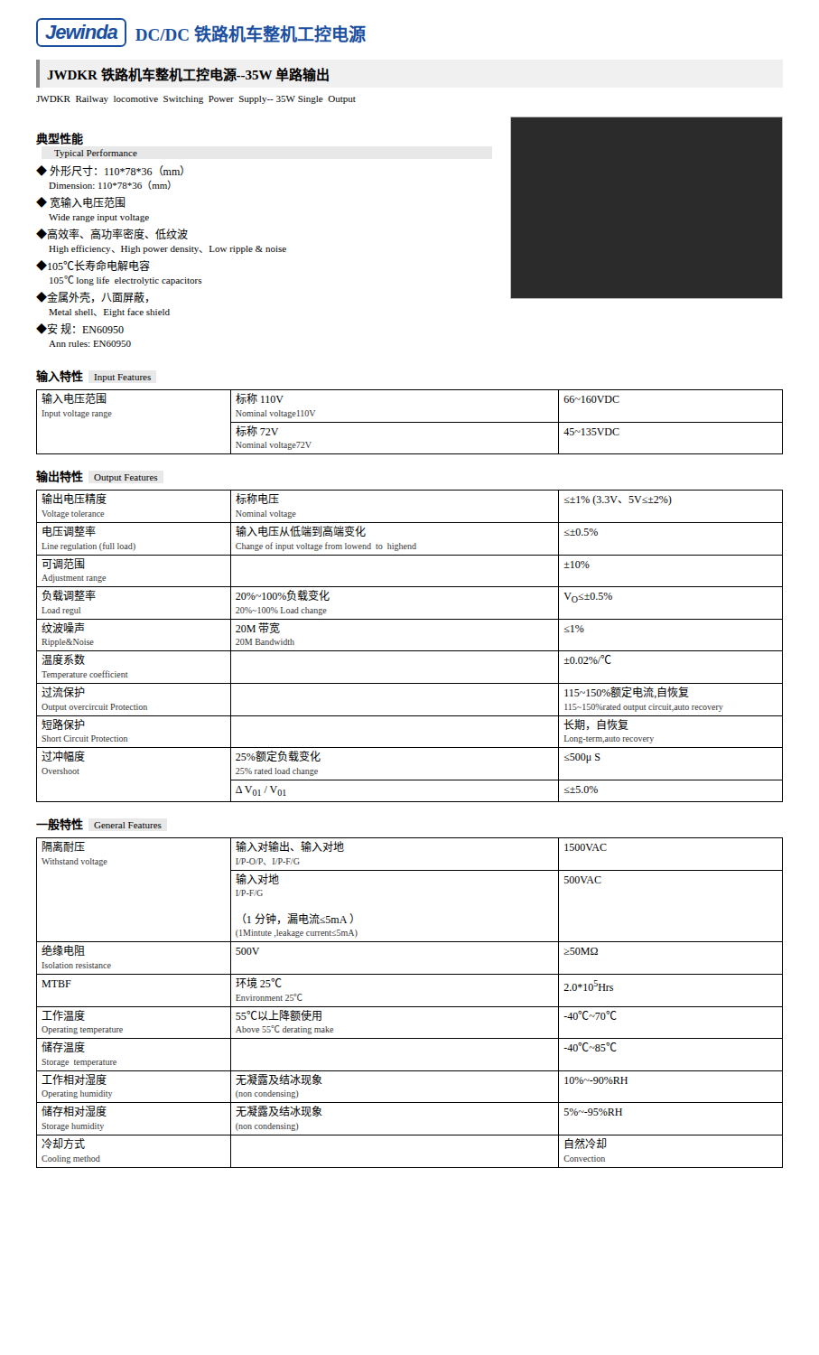Jewinda DC/DC 铁路机车整机工控电源
JWDKR 铁路机车整机工控电源--35W 单路输出
JWDKR Railway locomotive Switching Power Supply-- 35W Single Output
典型性能Typical Performance
◆ 外形尺寸：110*78*36（mm） Dimension: 110*78*36（mm）
◆ 宽输入电压范围 Wide range input voltage
◆高效率、高功率密度、低纹波 High efficiency、High power density、Low ripple & noise
◆105℃长寿命电解电容 105℃ long life electrolytic capacitors
◆金属外壳，八面屏蔽， Metal shell、Eight face shield
◆安 规：EN60950 Ann rules: EN60950
输入特性Input Features
| 输入电压范围 Input voltage range | 标称 110V Nominal voltage110V | 66~160VDC |
| 标称 72V Nominal voltage72V | 45~135VDC |
输出特性Output Features
| 输出电压精度 Voltage tolerance | 标称电压 Nominal voltage | ≤±1% (3.3V、5V≤±2%) |
| 电压调整率 Line regulation (full load) | 输入电压从低端到高端变化 Change of input voltage from lowend to highend | ≤±0.5% |
| 可调范围 Adjustment range | | ±10% |
| 负载调整率 Load regul | 20%~100%负载变化 20%~100% Load change | V O ≤±0.5% |
| 纹波噪声 Ripple&Noise | 20M 带宽 20M Bandwidth | ≤1% |
| 温度系数 Temperature coefficient | | ±0.02%/℃ |
| 过流保护 Output overcircuit Protection | | 115~150%额定电流,自恢复 115~150%rated output circuit,auto recovery |
| 短路保护 Short Circuit Protection | | 长期，自恢复 Long-term,auto recovery |
| 过冲幅度 Overshoot | 25%额定负载变化 25% rated load change | ≤500μ S |
| Δ V 01 / V 01 | ≤±5.0% |
一般特性General Features
| 隔离耐压 Withstand voltage | 输入对输出、输入对地 I/P-O/P、I/P-F/G | 1500VAC |
| 输入对地 I/P-F/G （1 分钟，漏电流≤5mA ） (1Mintute ,leakage current≤5mA) | 500VAC |
| 绝缘电阻 Isolation resistance | 500V | ≥50MΩ |
| MTBF | 环境 25℃ Environment 25℃ | 2.0*10 5 Hrs |
| 工作温度 Operating temperature | 55℃以上降额使用 Above 55℃ derating make | -40℃~70℃ |
| 储存温度 Storage temperature | | -40℃~85℃ |
| 工作相对湿度 Operating humidity | 无凝露及结冰现象 (non condensing) | 10%~-90%RH |
| 储存相对湿度 Storage humidity | 无凝露及结冰现象 (non condensing) | 5%~-95%RH |
| 冷却方式 Cooling method | | 自然冷却 Convection |